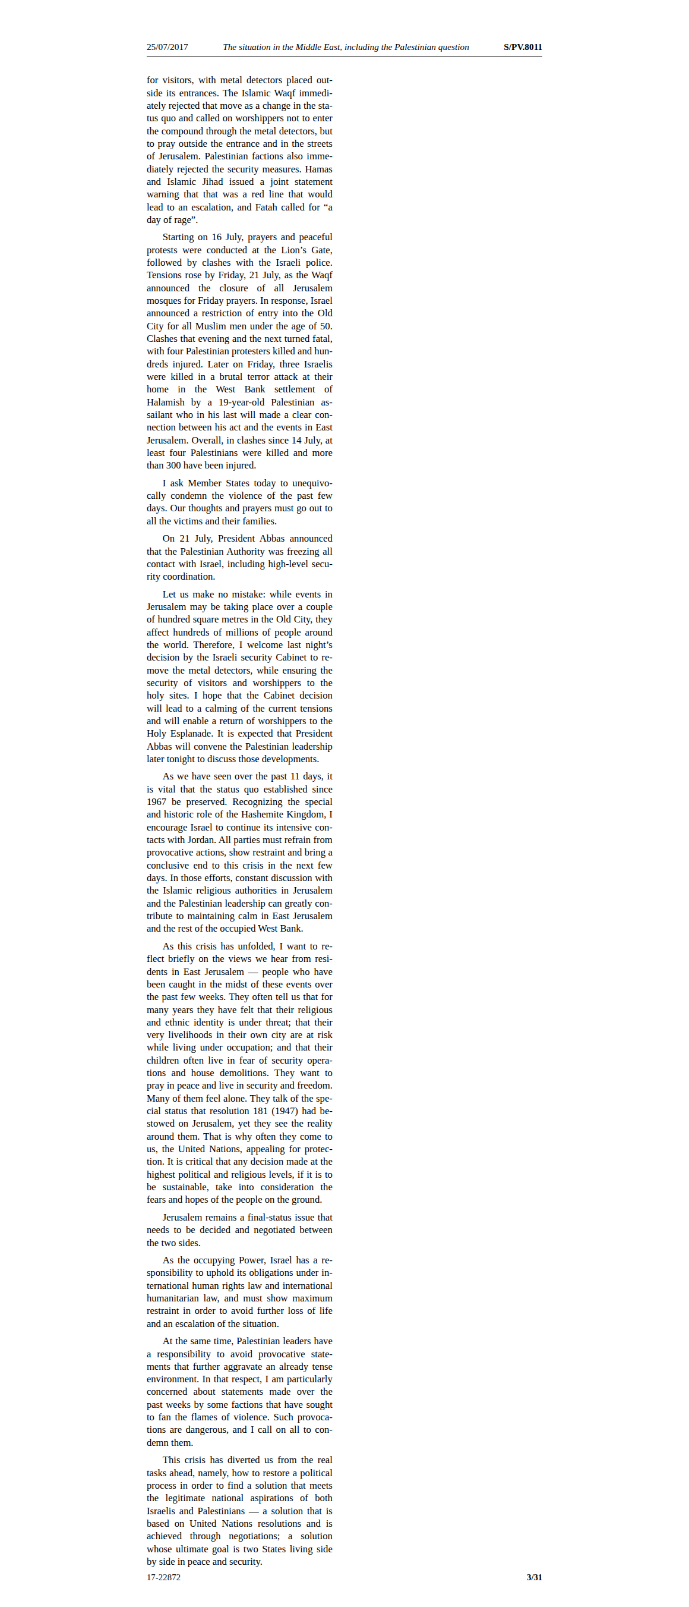25/07/2017 The situation in the Middle East, including the Palestinian question S/PV.8011
for visitors, with metal detectors placed outside its entrances. The Islamic Waqf immediately rejected that move as a change in the status quo and called on worshippers not to enter the compound through the metal detectors, but to pray outside the entrance and in the streets of Jerusalem. Palestinian factions also immediately rejected the security measures. Hamas and Islamic Jihad issued a joint statement warning that that was a red line that would lead to an escalation, and Fatah called for “a day of rage”.
Starting on 16 July, prayers and peaceful protests were conducted at the Lion’s Gate, followed by clashes with the Israeli police. Tensions rose by Friday, 21 July, as the Waqf announced the closure of all Jerusalem mosques for Friday prayers. In response, Israel announced a restriction of entry into the Old City for all Muslim men under the age of 50. Clashes that evening and the next turned fatal, with four Palestinian protesters killed and hundreds injured. Later on Friday, three Israelis were killed in a brutal terror attack at their home in the West Bank settlement of Halamish by a 19-year-old Palestinian assailant who in his last will made a clear connection between his act and the events in East Jerusalem. Overall, in clashes since 14 July, at least four Palestinians were killed and more than 300 have been injured.
I ask Member States today to unequivocally condemn the violence of the past few days. Our thoughts and prayers must go out to all the victims and their families.
On 21 July, President Abbas announced that the Palestinian Authority was freezing all contact with Israel, including high-level security coordination.
Let us make no mistake: while events in Jerusalem may be taking place over a couple of hundred square metres in the Old City, they affect hundreds of millions of people around the world. Therefore, I welcome last night’s decision by the Israeli security Cabinet to remove the metal detectors, while ensuring the security of visitors and worshippers to the holy sites. I hope that the Cabinet decision will lead to a calming of the current tensions and will enable a return of worshippers to the Holy Esplanade. It is expected that President Abbas will convene the Palestinian leadership later tonight to discuss those developments.
As we have seen over the past 11 days, it is vital that the status quo established since 1967 be preserved. Recognizing the special and historic role of the Hashemite Kingdom, I encourage Israel to continue its intensive contacts with Jordan. All parties must refrain from provocative actions, show restraint and bring a conclusive end to this crisis in the next few days. In those efforts, constant discussion with the Islamic religious authorities in Jerusalem and the Palestinian leadership can greatly contribute to maintaining calm in East Jerusalem and the rest of the occupied West Bank.
As this crisis has unfolded, I want to reflect briefly on the views we hear from residents in East Jerusalem — people who have been caught in the midst of these events over the past few weeks. They often tell us that for many years they have felt that their religious and ethnic identity is under threat; that their very livelihoods in their own city are at risk while living under occupation; and that their children often live in fear of security operations and house demolitions. They want to pray in peace and live in security and freedom. Many of them feel alone. They talk of the special status that resolution 181 (1947) had bestowed on Jerusalem, yet they see the reality around them. That is why often they come to us, the United Nations, appealing for protection. It is critical that any decision made at the highest political and religious levels, if it is to be sustainable, take into consideration the fears and hopes of the people on the ground.
Jerusalem remains a final-status issue that needs to be decided and negotiated between the two sides.
As the occupying Power, Israel has a responsibility to uphold its obligations under international human rights law and international humanitarian law, and must show maximum restraint in order to avoid further loss of life and an escalation of the situation.
At the same time, Palestinian leaders have a responsibility to avoid provocative statements that further aggravate an already tense environment. In that respect, I am particularly concerned about statements made over the past weeks by some factions that have sought to fan the flames of violence. Such provocations are dangerous, and I call on all to condemn them.
This crisis has diverted us from the real tasks ahead, namely, how to restore a political process in order to find a solution that meets the legitimate national aspirations of both Israelis and Palestinians — a solution that is based on United Nations resolutions and is achieved through negotiations; a solution whose ultimate goal is two States living side by side in peace and security.
17-22872 3/31